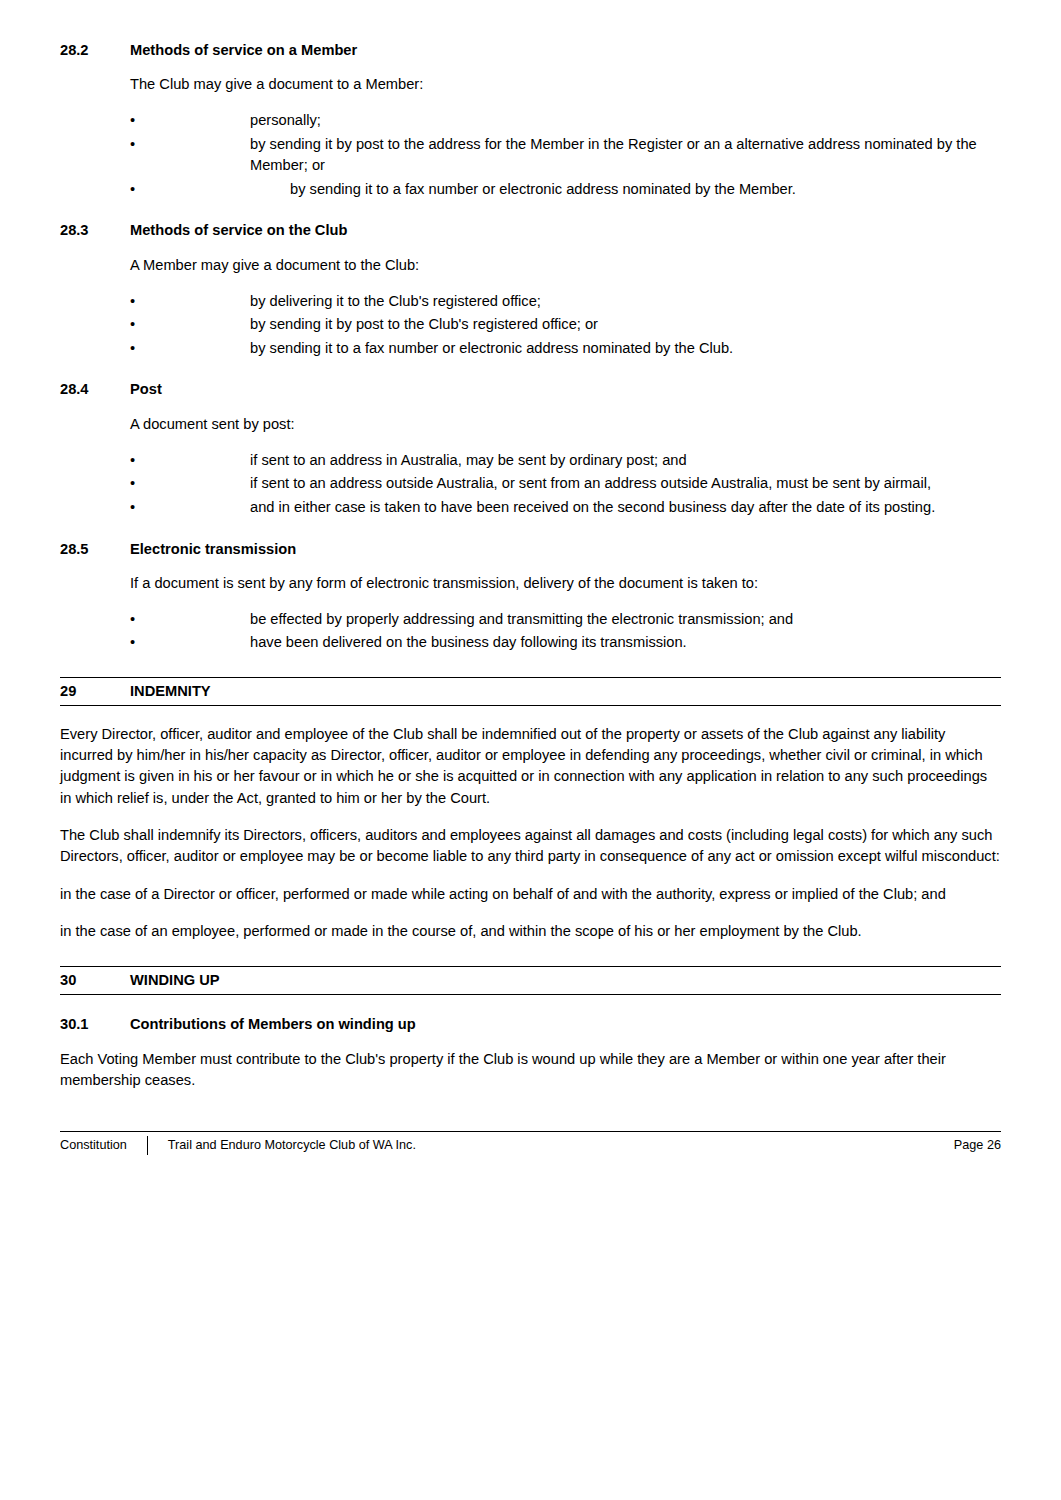28.2 Methods of service on a Member
The Club may give a document to a Member:
personally;
by sending it by post to the address for the Member in the Register or an a alternative address nominated by the Member; or
by sending it to a fax number or electronic address nominated by the Member.
28.3 Methods of service on the Club
A Member may give a document to the Club:
by delivering it to the Club's registered office;
by sending it by post to the Club's registered office; or
by sending it to a fax number or electronic address nominated by the Club.
28.4 Post
A document sent by post:
if sent to an address in Australia, may be sent by ordinary post; and
if sent to an address outside Australia, or sent from an address outside Australia, must be sent by airmail,
and in either case is taken to have been received on the second business day after the date of its posting.
28.5 Electronic transmission
If a document is sent by any form of electronic transmission, delivery of the document is taken to:
be effected by properly addressing and transmitting the electronic transmission; and
have been delivered on the business day following its transmission.
29 INDEMNITY
Every Director, officer, auditor and employee of the Club shall be indemnified out of the property or assets of the Club against any liability incurred by him/her in his/her capacity as Director, officer, auditor or employee in defending any proceedings, whether civil or criminal, in which judgment is given in his or her favour or in which he or she is acquitted or in connection with any application in relation to any such proceedings in which relief is, under the Act, granted to him or her by the Court.
The Club shall indemnify its Directors, officers, auditors and employees against all damages and costs (including legal costs) for which any such Directors, officer, auditor or employee may be or become liable to any third party in consequence of any act or omission except wilful misconduct:
in the case of a Director or officer, performed or made while acting on behalf of and with the authority, express or implied of the Club; and
in the case of an employee, performed or made in the course of, and within the scope of his or her employment by the Club.
30 WINDING UP
30.1 Contributions of Members on winding up
Each Voting Member must contribute to the Club's property if the Club is wound up while they are a Member or within one year after their membership ceases.
Constitution Trail and Enduro Motorcycle Club of WA Inc. Page 26